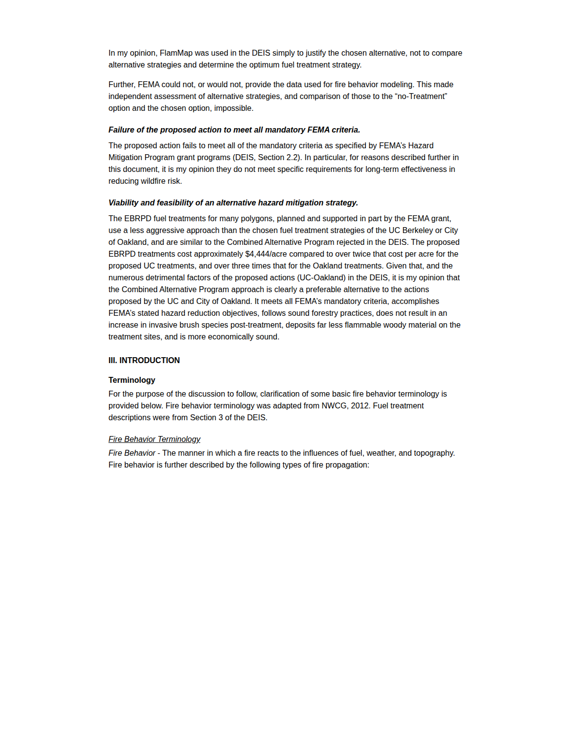In my opinion, FlamMap was used in the DEIS simply to justify the chosen alternative, not to compare alternative strategies and determine the optimum fuel treatment strategy.
Further, FEMA could not, or would not, provide the data used for fire behavior modeling. This made independent assessment of alternative strategies, and comparison of those to the “no-Treatment” option and the chosen option, impossible.
Failure of the proposed action to meet all mandatory FEMA criteria.
The proposed action fails to meet all of the mandatory criteria as specified by FEMA’s Hazard Mitigation Program grant programs (DEIS, Section 2.2). In particular, for reasons described further in this document, it is my opinion they do not meet specific requirements for long-term effectiveness in reducing wildfire risk.
Viability and feasibility of an alternative hazard mitigation strategy.
The EBRPD fuel treatments for many polygons, planned and supported in part by the FEMA grant, use a less aggressive approach than the chosen fuel treatment strategies of the UC Berkeley or City of Oakland, and are similar to the Combined Alternative Program rejected in the DEIS. The proposed EBRPD treatments cost approximately $4,444/acre compared to over twice that cost per acre for the proposed UC treatments, and over three times that for the Oakland treatments. Given that, and the numerous detrimental factors of the proposed actions (UC-Oakland) in the DEIS, it is my opinion that the Combined Alternative Program approach is clearly a preferable alternative to the actions proposed by the UC and City of Oakland. It meets all FEMA’s mandatory criteria, accomplishes FEMA’s stated hazard reduction objectives, follows sound forestry practices, does not result in an increase in invasive brush species post-treatment, deposits far less flammable woody material on the treatment sites, and is more economically sound.
III. INTRODUCTION
Terminology
For the purpose of the discussion to follow, clarification of some basic fire behavior terminology is provided below. Fire behavior terminology was adapted from NWCG, 2012. Fuel treatment descriptions were from Section 3 of the DEIS.
Fire Behavior Terminology
Fire Behavior - The manner in which a fire reacts to the influences of fuel, weather, and topography. Fire behavior is further described by the following types of fire propagation: